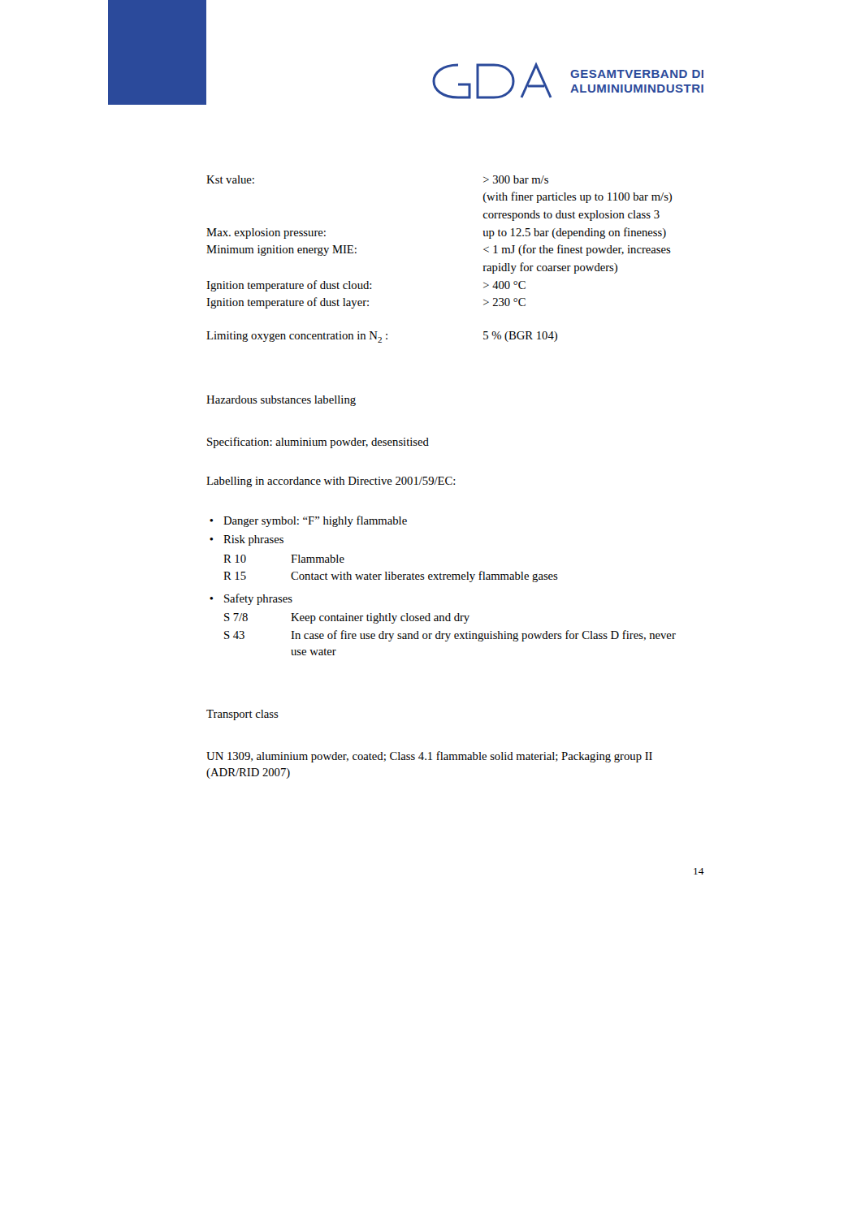GESAMTVERBAND DER ALUMINIUMINDUSTRIE e.V.
| Kst value: | > 300 bar m/s |
| | (with finer particles up to 1100 bar m/s) |
| | corresponds to dust explosion class 3 |
| Max. explosion pressure: | up to 12.5 bar (depending on fineness) |
| Minimum ignition energy MIE: | < 1 mJ (for the finest powder, increases |
| | rapidly for coarser powders) |
| Ignition temperature of dust cloud: | > 400 °C |
| Ignition temperature of dust layer: | > 230 °C |
| Limiting oxygen concentration in N 2 : | 5 % (BGR 104) |
Hazardous substances labelling
Specification: aluminium powder, desensitised
Labelling in accordance with Directive 2001/59/EC:
Danger symbol: “F” highly flammable
Risk phrases
| R 10 | Flammable |
| R 15 | Contact with water liberates extremely flammable gases |
Safety phrases
| S 7/8 | Keep container tightly closed and dry |
| S 43 | In case of fire use dry sand or dry extinguishing powders for Class D fires, never use water |
Transport class
UN 1309, aluminium powder, coated; Class 4.1 flammable solid material; Packaging group II (ADR/RID 2007)
14